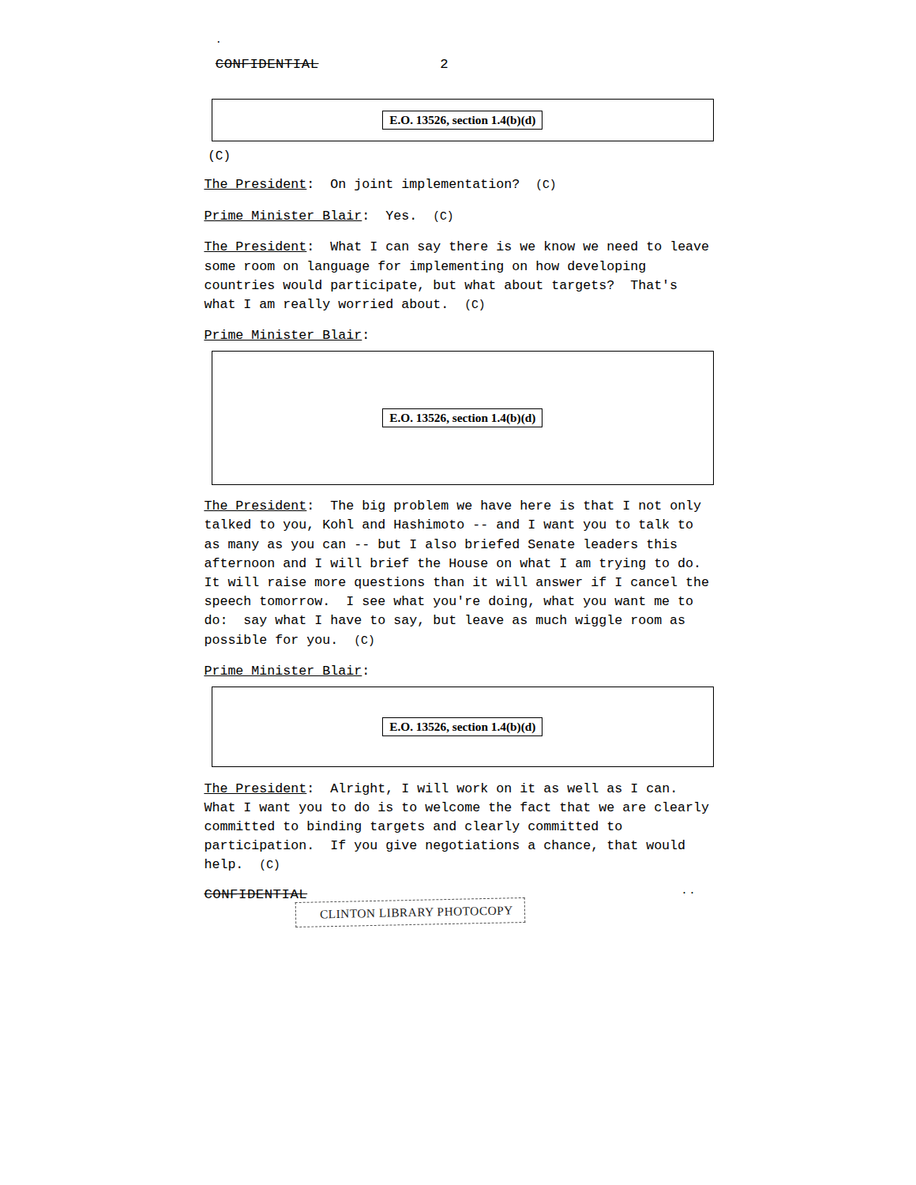.
CONFIDENTIAL 2
E.O. 13526, section 1.4(b)(d)
(C)
The President: On joint implementation? (C)
Prime Minister Blair: Yes. (C)
The President: What I can say there is we know we need to leave some room on language for implementing on how developing countries would participate, but what about targets? That's what I am really worried about. (C)
Prime Minister Blair:
E.O. 13526, section 1.4(b)(d)
The President: The big problem we have here is that I not only talked to you, Kohl and Hashimoto -- and I want you to talk to as many as you can -- but I also briefed Senate leaders this afternoon and I will brief the House on what I am trying to do. It will raise more questions than it will answer if I cancel the speech tomorrow. I see what you're doing, what you want me to do: say what I have to say, but leave as much wiggle room as possible for you. (C)
Prime Minister Blair:
E.O. 13526, section 1.4(b)(d)
The President: Alright, I will work on it as well as I can. What I want you to do is to welcome the fact that we are clearly committed to binding targets and clearly committed to participation. If you give negotiations a chance, that would help. (C)
CONFIDENTIAL
CLINTON LIBRARY PHOTOCOPY
..